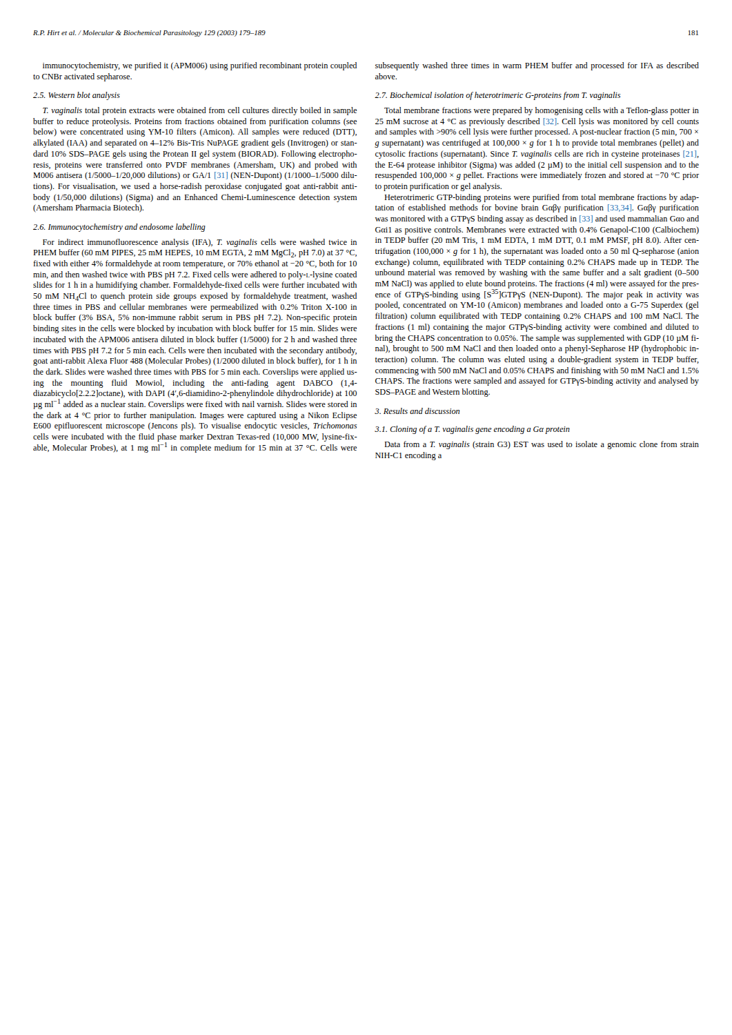R.P. Hirt et al. / Molecular & Biochemical Parasitology 129 (2003) 179–189 181
immunocytochemistry, we purified it (APM006) using purified recombinant protein coupled to CNBr activated sepharose.
2.5. Western blot analysis
T. vaginalis total protein extracts were obtained from cell cultures directly boiled in sample buffer to reduce proteolysis. Proteins from fractions obtained from purification columns (see below) were concentrated using YM-10 filters (Amicon). All samples were reduced (DTT), alkylated (IAA) and separated on 4–12% Bis-Tris NuPAGE gradient gels (Invitrogen) or standard 10% SDS–PAGE gels using the Protean II gel system (BIORAD). Following electrophoresis, proteins were transferred onto PVDF membranes (Amersham, UK) and probed with M006 antisera (1/5000–1/20,000 dilutions) or GA/1 [31] (NEN-Dupont) (1/1000–1/5000 dilutions). For visualisation, we used a horse-radish peroxidase conjugated goat anti-rabbit antibody (1/50,000 dilutions) (Sigma) and an Enhanced Chemi-Luminescence detection system (Amersham Pharmacia Biotech).
2.6. Immunocytochemistry and endosome labelling
For indirect immunofluorescence analysis (IFA), T. vaginalis cells were washed twice in PHEM buffer (60 mM PIPES, 25 mM HEPES, 10 mM EGTA, 2 mM MgCl2, pH 7.0) at 37 °C, fixed with either 4% formaldehyde at room temperature, or 70% ethanol at −20 °C, both for 10 min, and then washed twice with PBS pH 7.2. Fixed cells were adhered to poly-l-lysine coated slides for 1 h in a humidifying chamber. Formaldehyde-fixed cells were further incubated with 50 mM NH4Cl to quench protein side groups exposed by formaldehyde treatment, washed three times in PBS and cellular membranes were permeabilized with 0.2% Triton X-100 in block buffer (3% BSA, 5% non-immune rabbit serum in PBS pH 7.2). Non-specific protein binding sites in the cells were blocked by incubation with block buffer for 15 min. Slides were incubated with the APM006 antisera diluted in block buffer (1/5000) for 2 h and washed three times with PBS pH 7.2 for 5 min each. Cells were then incubated with the secondary antibody, goat anti-rabbit Alexa Fluor 488 (Molecular Probes) (1/2000 diluted in block buffer), for 1 h in the dark. Slides were washed three times with PBS for 5 min each. Coverslips were applied using the mounting fluid Mowiol, including the anti-fading agent DABCO (1,4-diazabicyclo[2.2.2]octane), with DAPI (4′,6-diamidino-2-phenylindole dihydrochloride) at 100 µg ml−1 added as a nuclear stain. Coverslips were fixed with nail varnish. Slides were stored in the dark at 4 °C prior to further manipulation. Images were captured using a Nikon Eclipse E600 epifluorescent microscope (Jencons pls). To visualise endocytic vesicles, Trichomonas cells were incubated with the fluid phase marker Dextran Texas-red (10,000 MW, lysine-fixable, Molecular Probes), at 1 mg ml−1 in complete medium for 15 min at 37 °C. Cells were subsequently washed three times in warm PHEM buffer and processed for IFA as described above.
2.7. Biochemical isolation of heterotrimeric G-proteins from T. vaginalis
Total membrane fractions were prepared by homogenising cells with a Teflon-glass potter in 25 mM sucrose at 4 °C as previously described [32]. Cell lysis was monitored by cell counts and samples with >90% cell lysis were further processed. A post-nuclear fraction (5 min, 700 × g supernatant) was centrifuged at 100,000 × g for 1 h to provide total membranes (pellet) and cytosolic fractions (supernatant). Since T. vaginalis cells are rich in cysteine proteinases [21], the E-64 protease inhibitor (Sigma) was added (2 µM) to the initial cell suspension and to the resuspended 100,000 × g pellet. Fractions were immediately frozen and stored at −70 °C prior to protein purification or gel analysis.
Heterotrimeric GTP-binding proteins were purified from total membrane fractions by adaptation of established methods for bovine brain Gαβγ purification [33,34]. Gαβγ purification was monitored with a GTPγS binding assay as described in [33] and used mammalian Gαo and Gαi1 as positive controls. Membranes were extracted with 0.4% Genapol-C100 (Calbiochem) in TEDP buffer (20 mM Tris, 1 mM EDTA, 1 mM DTT, 0.1 mM PMSF, pH 8.0). After centrifugation (100,000 × g for 1 h), the supernatant was loaded onto a 50 ml Q-sepharose (anion exchange) column, equilibrated with TEDP containing 0.2% CHAPS made up in TEDP. The unbound material was removed by washing with the same buffer and a salt gradient (0–500 mM NaCl) was applied to elute bound proteins. The fractions (4 ml) were assayed for the presence of GTPγS-binding using [S35]GTPγS (NEN-Dupont). The major peak in activity was pooled, concentrated on YM-10 (Amicon) membranes and loaded onto a G-75 Superdex (gel filtration) column equilibrated with TEDP containing 0.2% CHAPS and 100 mM NaCl. The fractions (1 ml) containing the major GTPγS-binding activity were combined and diluted to bring the CHAPS concentration to 0.05%. The sample was supplemented with GDP (10 µM final), brought to 500 mM NaCl and then loaded onto a phenyl-Sepharose HP (hydrophobic interaction) column. The column was eluted using a double-gradient system in TEDP buffer, commencing with 500 mM NaCl and 0.05% CHAPS and finishing with 50 mM NaCl and 1.5% CHAPS. The fractions were sampled and assayed for GTPγS-binding activity and analysed by SDS–PAGE and Western blotting.
3. Results and discussion
3.1. Cloning of a T. vaginalis gene encoding a Gα protein
Data from a T. vaginalis (strain G3) EST was used to isolate a genomic clone from strain NIH-C1 encoding a